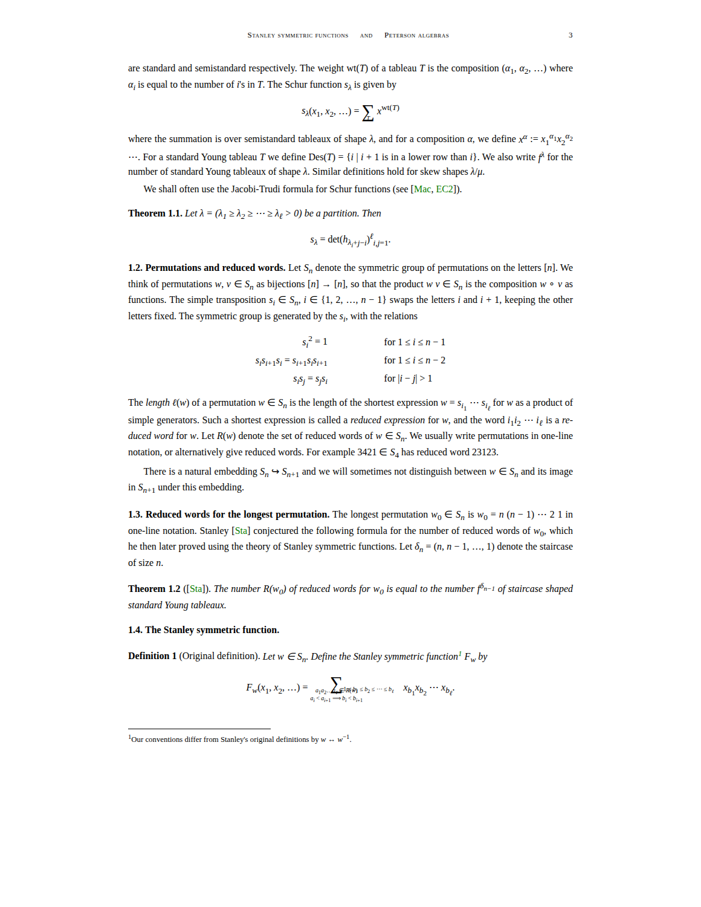Stanley symmetric functions and Peterson algebras3
are standard and semistandard respectively. The weight wt(T) of a tableau T is the composition (α1, α2, …) where αi is equal to the number of i's in T. The Schur function sλ is given by
sλ(x1, x2, …) = ∑T xwt(T)
where the summation is over semistandard tableaux of shape λ, and for a composition α, we define xα := x1α1x2α2 ⋯. For a standard Young tableau T we define Des(T) = {i | i + 1 is in a lower row than i}. We also write fλ for the number of standard Young tableaux of shape λ. Similar definitions hold for skew shapes λ/μ.
We shall often use the Jacobi-Trudi formula for Schur functions (see [Mac, EC2]).
Theorem 1.1. Let λ = (λ1 ≥ λ2 ≥ ⋯ ≥ λℓ > 0) be a partition. Then
sλ = det(hλi+j−i)ℓi,j=1.
1.2. Permutations and reduced words. Let Sn denote the symmetric group of permutations on the letters [n]. We think of permutations w, v ∈ Sn as bijections [n] → [n], so that the product w v ∈ Sn is the composition w ∘ v as functions. The simple transposition si ∈ Sn, i ∈ {1, 2, …, n − 1} swaps the letters i and i + 1, keeping the other letters fixed. The symmetric group is generated by the si, with the relations
| s i 2 = 1 | for 1 ≤ i ≤ n − 1 |
| s i s i +1 s i = s i +1 s i s i +1 | for 1 ≤ i ≤ n − 2 |
| s i s j = s j s i | for / i − j / > 1 |
The length ℓ(w) of a permutation w ∈ Sn is the length of the shortest expression w = si1 ⋯ siℓ for w as a product of simple generators. Such a shortest expression is called a reduced expression for w, and the word i1i2 ⋯ iℓ is a reduced word for w. Let R(w) denote the set of reduced words of w ∈ Sn. We usually write permutations in one-line notation, or alternatively give reduced words. For example 3421 ∈ S4 has reduced word 23123.
There is a natural embedding Sn ↪ Sn+1 and we will sometimes not distinguish between w ∈ Sn and its image in Sn+1 under this embedding.
1.3. Reduced words for the longest permutation. The longest permutation w0 ∈ Sn is w0 = n (n − 1) ⋯ 2 1 in one-line notation. Stanley [Sta] conjectured the following formula for the number of reduced words of w0, which he then later proved using the theory of Stanley symmetric functions. Let δn = (n, n − 1, …, 1) denote the staircase of size n.
Theorem 1.2 ([Sta]). The number R(w0) of reduced words for w0 is equal to the number fδn−1 of staircase shaped standard Young tableaux.
1.4. The Stanley symmetric function.
Definition 1 (Original definition). Let w ∈ Sn. Define the Stanley symmetric function1 Fw by
Fw(x1, x2, …) = ∑a1a2…aℓ ∈ R(w)
ai < ai+1 ⟹ bi < bi+11 ≤ b1 ≤ b2 ≤ ⋯ ≤ bℓ xb1xb2 ⋯ xbℓ.
1Our conventions differ from Stanley's original definitions by w ↔ w−1.